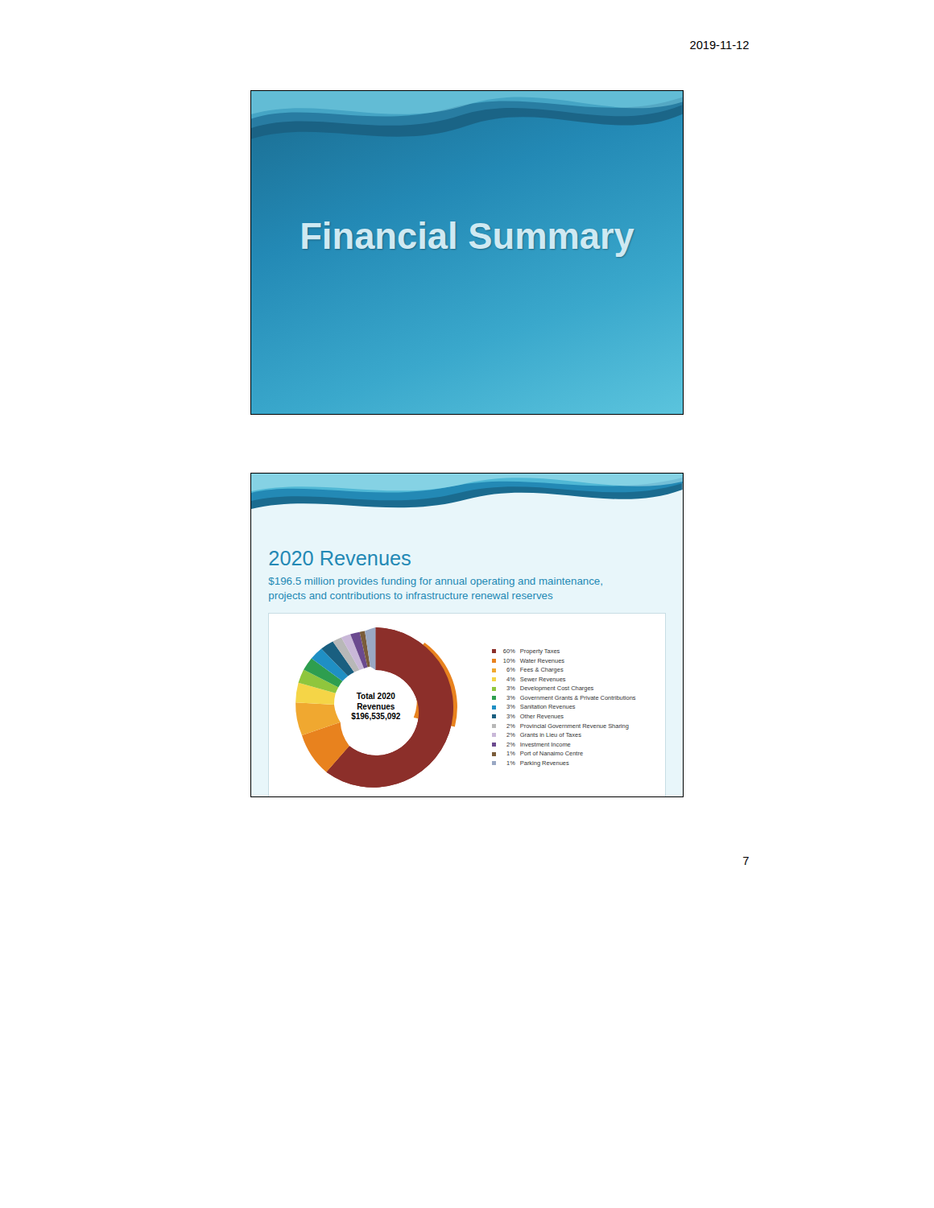2019-11-12
Financial Summary
2020 Revenues
$196.5 million provides funding for annual operating and maintenance,
projects and contributions to infrastructure renewal reserves
Total 2020
Revenues
$196,535,092
60% Property Taxes
10% Water Revenues
6% Fees & Charges
4% Sewer Revenues
3% Development Cost Charges
3% Government Grants & Private Contributions
3% Sanitation Revenues
3% Other Revenues
2% Provincial Government Revenue Sharing
2% Grants in Lieu of Taxes
2% Investment Income
1% Port of Nanaimo Centre
1% Parking Revenues
7